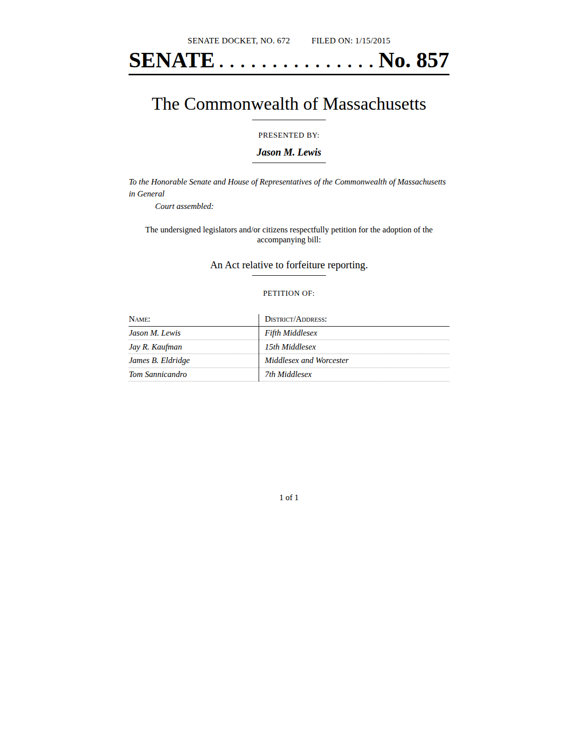SENATE DOCKET, NO. 672 FILED ON: 1/15/2015
SENATE . . . . . . . . . . . . . . . No. 857
The Commonwealth of Massachusetts
PRESENTED BY:
Jason M. Lewis
To the Honorable Senate and House of Representatives of the Commonwealth of Massachusetts in General Court assembled:
The undersigned legislators and/or citizens respectfully petition for the adoption of the accompanying bill:
An Act relative to forfeiture reporting.
PETITION OF:
| Name: | District/Address: |
| --- | --- |
| Jason M. Lewis | Fifth Middlesex |
| Jay R. Kaufman | 15th Middlesex |
| James B. Eldridge | Middlesex and Worcester |
| Tom Sannicandro | 7th Middlesex |
1 of 1